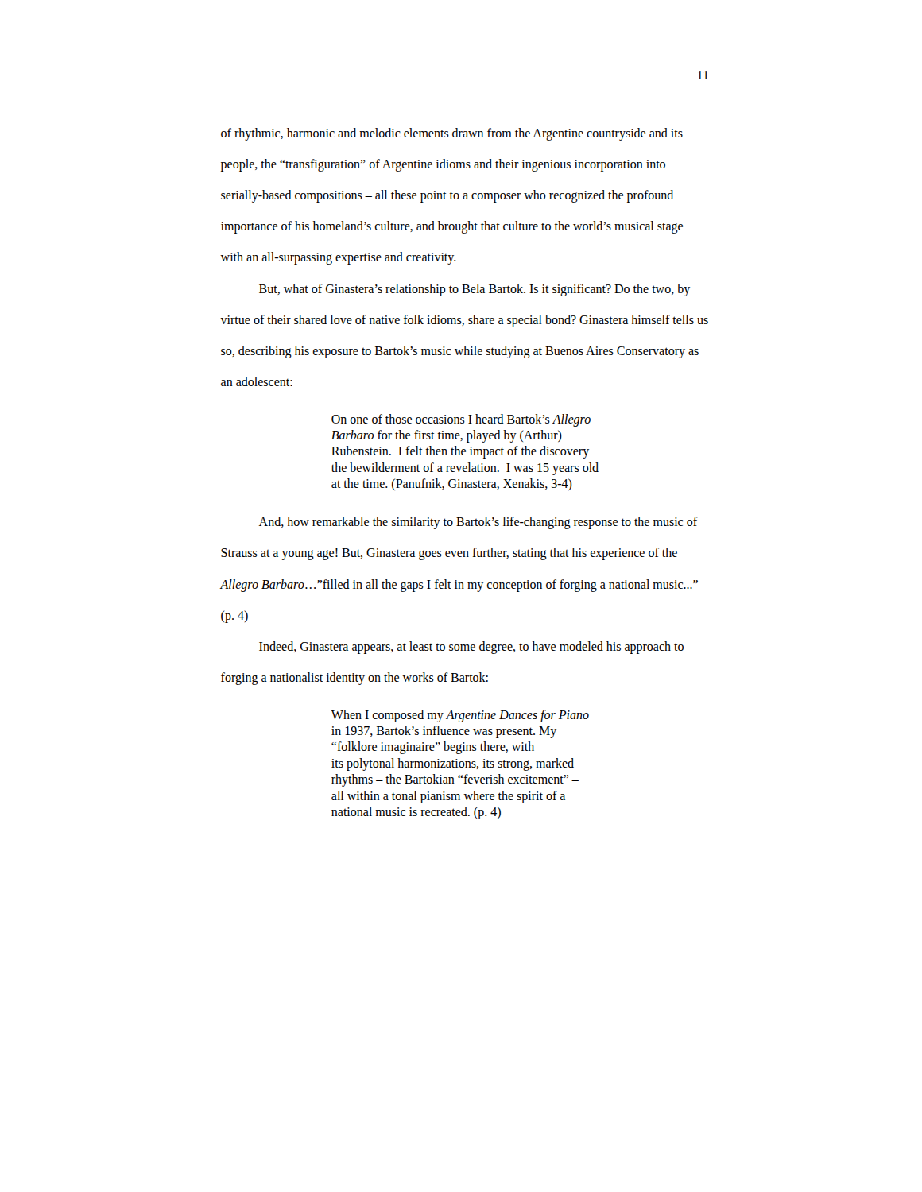11
of rhythmic, harmonic and melodic elements drawn from the Argentine countryside and its people, the “transfiguration” of Argentine idioms and their ingenious incorporation into serially-based compositions – all these point to a composer who recognized the profound importance of his homeland’s culture, and brought that culture to the world’s musical stage with an all-surpassing expertise and creativity.
But, what of Ginastera’s relationship to Bela Bartok. Is it significant? Do the two, by virtue of their shared love of native folk idioms, share a special bond? Ginastera himself tells us so, describing his exposure to Bartok’s music while studying at Buenos Aires Conservatory as an adolescent:
On one of those occasions I heard Bartok’s Allegro
Barbaro for the first time, played by (Arthur)
Rubenstein. I felt then the impact of the discovery
the bewilderment of a revelation. I was 15 years old
at the time. (Panufnik, Ginastera, Xenakis, 3-4)
And, how remarkable the similarity to Bartok’s life-changing response to the music of Strauss at a young age! But, Ginastera goes even further, stating that his experience of the Allegro Barbaro…”filled in all the gaps I felt in my conception of forging a national music...” (p. 4)
Indeed, Ginastera appears, at least to some degree, to have modeled his approach to forging a nationalist identity on the works of Bartok:
When I composed my Argentine Dances for Piano
in 1937, Bartok’s influence was present. My
“folklore imaginaire” begins there, with
its polytonal harmonizations, its strong, marked
rhythms – the Bartokian “feverish excitement” –
all within a tonal pianism where the spirit of a
national music is recreated. (p. 4)